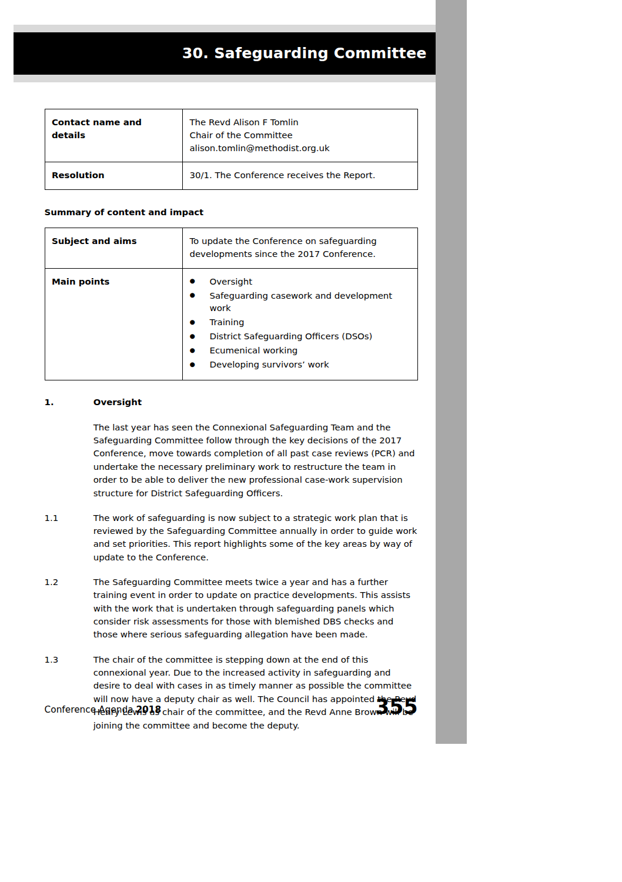30. Safeguarding Committee
| Contact name and details | The Revd Alison F Tomlin Chair of the Committee alison.tomlin@methodist.org.uk |
| Resolution | 30/1. The Conference receives the Report. |
Summary of content and impact
| Subject and aims | To update the Conference on safeguarding developments since the 2017 Conference. |
| Main points | Oversight Safeguarding casework and development work Training District Safeguarding Officers (DSOs) Ecumenical working Developing survivors’ work |
1.
Oversight
The last year has seen the Connexional Safeguarding Team and the Safeguarding Committee follow through the key decisions of the 2017 Conference, move towards completion of all past case reviews (PCR) and undertake the necessary preliminary work to restructure the team in order to be able to deliver the new professional case-work supervision structure for District Safeguarding Officers.
1.1
The work of safeguarding is now subject to a strategic work plan that is reviewed by the Safeguarding Committee annually in order to guide work and set priorities. This report highlights some of the key areas by way of update to the Conference.
1.2
The Safeguarding Committee meets twice a year and has a further training event in order to update on practice developments. This assists with the work that is undertaken through safeguarding panels which consider risk assessments for those with blemished DBS checks and those where serious safeguarding allegation have been made.
1.3
The chair of the committee is stepping down at the end of this connexional year. Due to the increased activity in safeguarding and desire to deal with cases in as timely manner as possible the committee will now have a deputy chair as well. The Council has appointed the Revd Henry Lewis as chair of the committee, and the Revd Anne Brown will be joining the committee and become the deputy.
Conference Agenda 2018
355